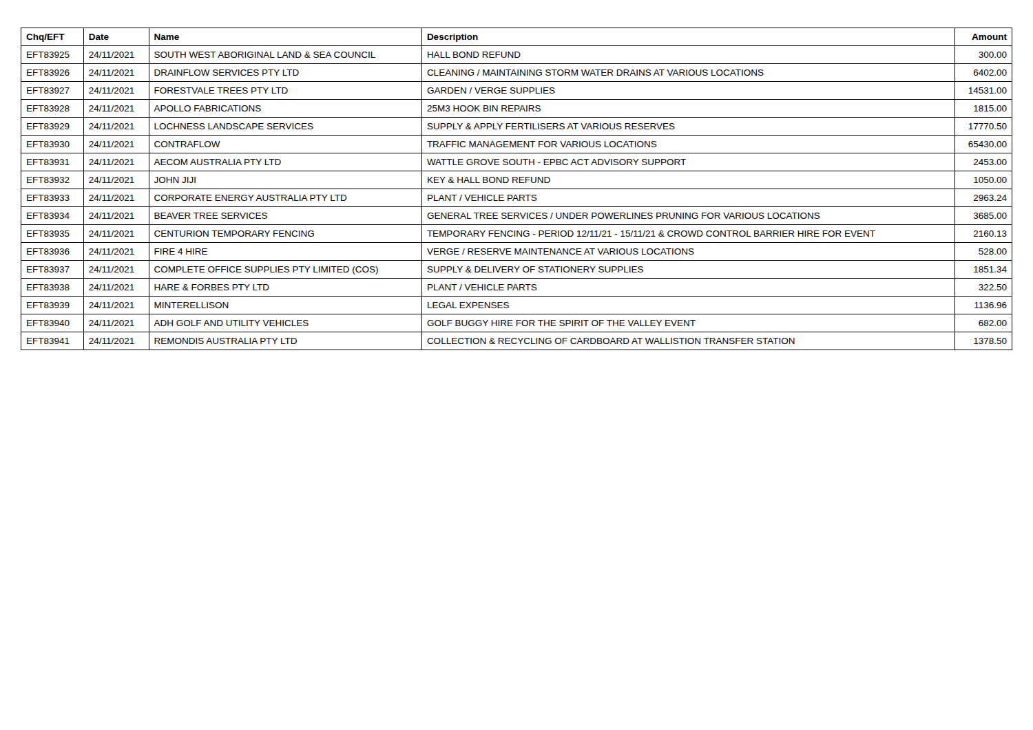Payment listing
| Chq/EFT | Date | Name | Description | Amount |
| --- | --- | --- | --- | --- |
| EFT83925 | 24/11/2021 | SOUTH WEST ABORIGINAL LAND & SEA COUNCIL | HALL BOND REFUND | 300.00 |
| EFT83926 | 24/11/2021 | DRAINFLOW SERVICES PTY LTD | CLEANING / MAINTAINING STORM WATER DRAINS AT VARIOUS LOCATIONS | 6402.00 |
| EFT83927 | 24/11/2021 | FORESTVALE TREES PTY LTD | GARDEN / VERGE SUPPLIES | 14531.00 |
| EFT83928 | 24/11/2021 | APOLLO FABRICATIONS | 25M3 HOOK BIN REPAIRS | 1815.00 |
| EFT83929 | 24/11/2021 | LOCHNESS LANDSCAPE SERVICES | SUPPLY & APPLY FERTILISERS AT VARIOUS RESERVES | 17770.50 |
| EFT83930 | 24/11/2021 | CONTRAFLOW | TRAFFIC MANAGEMENT FOR VARIOUS LOCATIONS | 65430.00 |
| EFT83931 | 24/11/2021 | AECOM AUSTRALIA PTY LTD | WATTLE GROVE SOUTH - EPBC ACT ADVISORY SUPPORT | 2453.00 |
| EFT83932 | 24/11/2021 | JOHN JIJI | KEY & HALL BOND REFUND | 1050.00 |
| EFT83933 | 24/11/2021 | CORPORATE ENERGY AUSTRALIA PTY LTD | PLANT / VEHICLE PARTS | 2963.24 |
| EFT83934 | 24/11/2021 | BEAVER TREE SERVICES | GENERAL TREE SERVICES / UNDER POWERLINES PRUNING FOR VARIOUS LOCATIONS | 3685.00 |
| EFT83935 | 24/11/2021 | CENTURION TEMPORARY FENCING | TEMPORARY FENCING - PERIOD 12/11/21 - 15/11/21 & CROWD CONTROL BARRIER HIRE FOR EVENT | 2160.13 |
| EFT83936 | 24/11/2021 | FIRE 4 HIRE | VERGE / RESERVE MAINTENANCE AT VARIOUS LOCATIONS | 528.00 |
| EFT83937 | 24/11/2021 | COMPLETE OFFICE SUPPLIES PTY LIMITED (COS) | SUPPLY & DELIVERY OF STATIONERY SUPPLIES | 1851.34 |
| EFT83938 | 24/11/2021 | HARE & FORBES PTY LTD | PLANT / VEHICLE PARTS | 322.50 |
| EFT83939 | 24/11/2021 | MINTERELLISON | LEGAL EXPENSES | 1136.96 |
| EFT83940 | 24/11/2021 | ADH GOLF AND UTILITY VEHICLES | GOLF BUGGY HIRE FOR THE SPIRIT OF THE VALLEY EVENT | 682.00 |
| EFT83941 | 24/11/2021 | REMONDIS AUSTRALIA PTY LTD | COLLECTION & RECYCLING OF CARDBOARD AT WALLISTION TRANSFER STATION | 1378.50 |